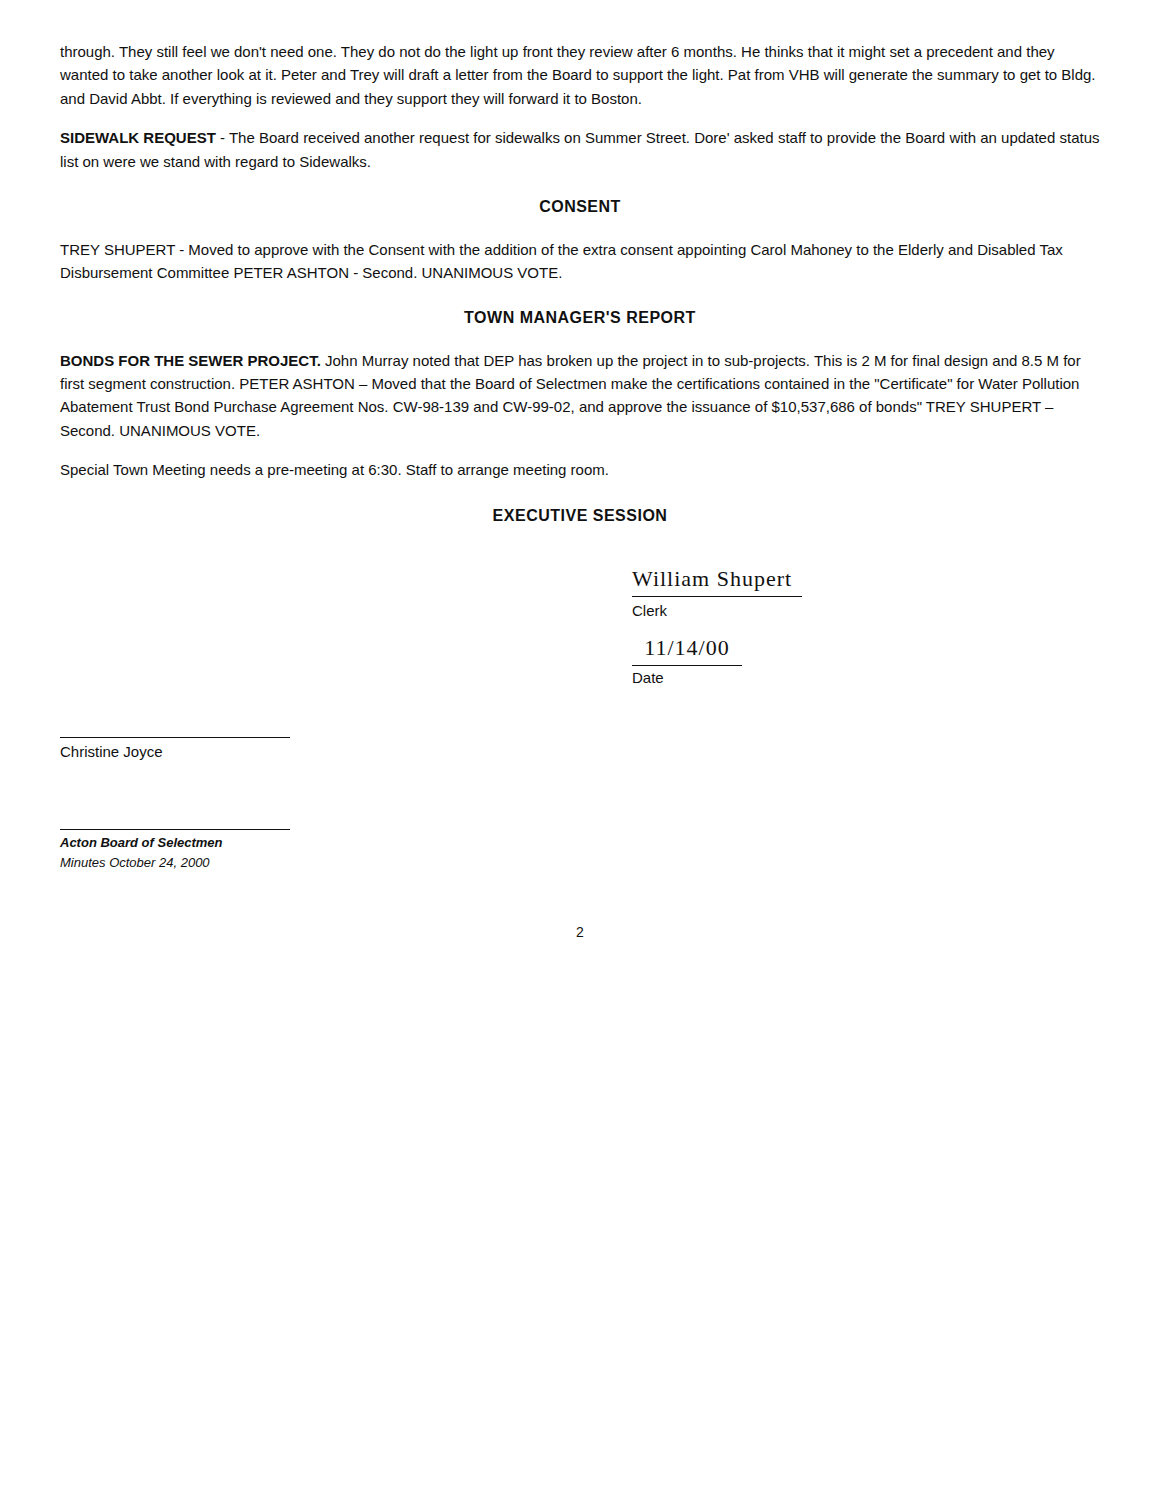through. They still feel we don't need one. They do not do the light up front they review after 6 months. He thinks that it might set a precedent and they wanted to take another look at it. Peter and Trey will draft a letter from the Board to support the light. Pat from VHB will generate the summary to get to Bldg. and David Abbt. If everything is reviewed and they support they will forward it to Boston.
SIDEWALK REQUEST - The Board received another request for sidewalks on Summer Street. Dore' asked staff to provide the Board with an updated status list on were we stand with regard to Sidewalks.
CONSENT
TREY SHUPERT - Moved to approve with the Consent with the addition of the extra consent appointing Carol Mahoney to the Elderly and Disabled Tax Disbursement Committee PETER ASHTON - Second. UNANIMOUS VOTE.
TOWN MANAGER'S REPORT
BONDS FOR THE SEWER PROJECT. John Murray noted that DEP has broken up the project in to sub-projects. This is 2 M for final design and 8.5 M for first segment construction. PETER ASHTON – Moved that the Board of Selectmen make the certifications contained in the "Certificate" for Water Pollution Abatement Trust Bond Purchase Agreement Nos. CW-98-139 and CW-99-02, and approve the issuance of $10,537,686 of bonds" TREY SHUPERT – Second. UNANIMOUS VOTE.
Special Town Meeting needs a pre-meeting at 6:30. Staff to arrange meeting room.
EXECUTIVE SESSION
William Shupert
Clerk
11/14/00
Date
Christine Joyce
Acton Board of Selectmen
Minutes October 24, 2000
2